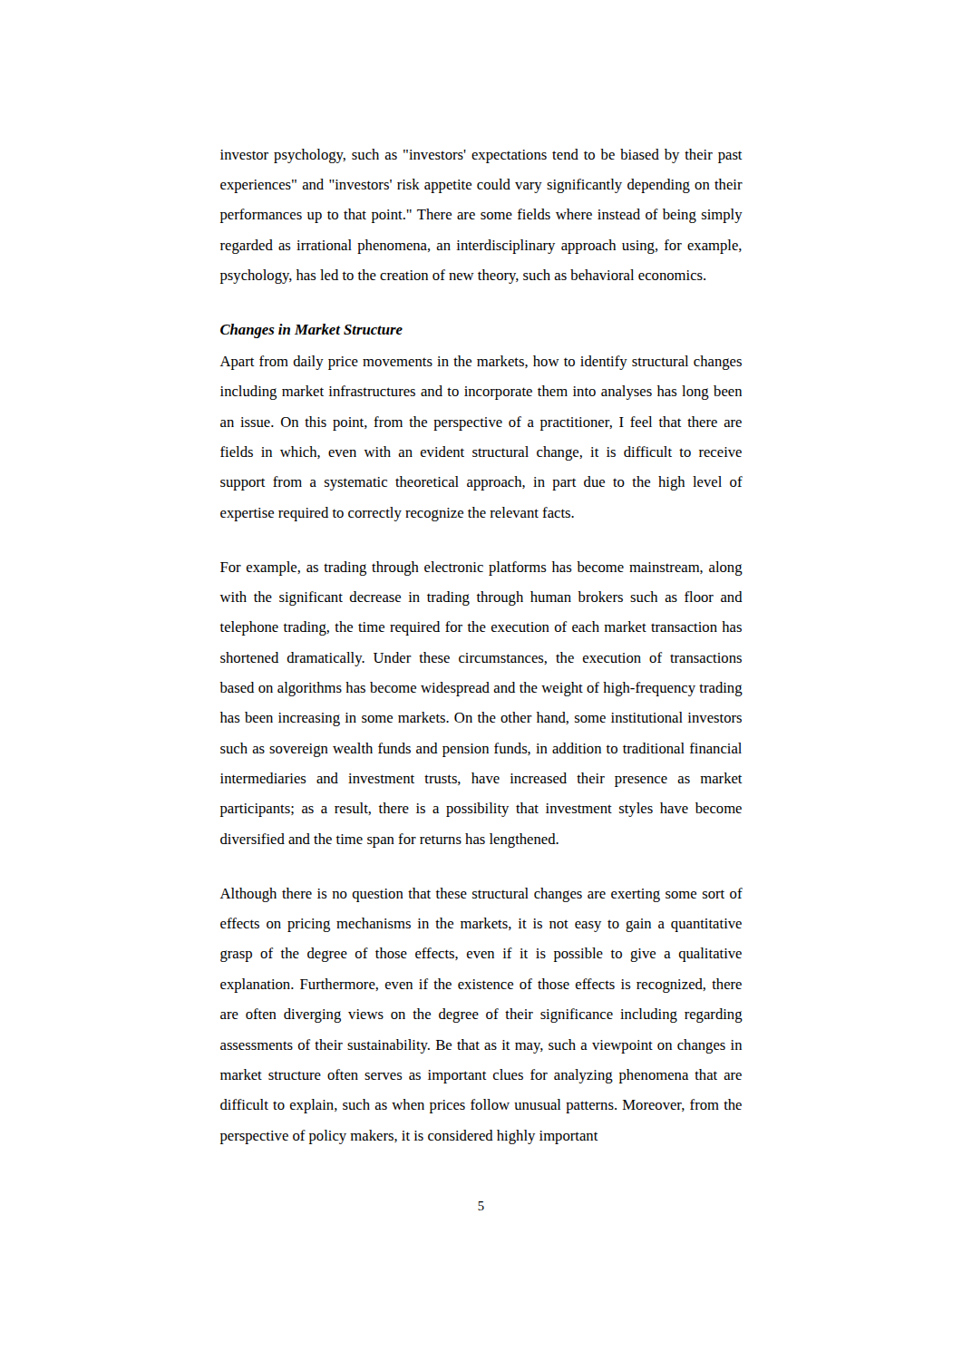investor psychology, such as "investors' expectations tend to be biased by their past experiences" and "investors' risk appetite could vary significantly depending on their performances up to that point." There are some fields where instead of being simply regarded as irrational phenomena, an interdisciplinary approach using, for example, psychology, has led to the creation of new theory, such as behavioral economics.
Changes in Market Structure
Apart from daily price movements in the markets, how to identify structural changes including market infrastructures and to incorporate them into analyses has long been an issue. On this point, from the perspective of a practitioner, I feel that there are fields in which, even with an evident structural change, it is difficult to receive support from a systematic theoretical approach, in part due to the high level of expertise required to correctly recognize the relevant facts.
For example, as trading through electronic platforms has become mainstream, along with the significant decrease in trading through human brokers such as floor and telephone trading, the time required for the execution of each market transaction has shortened dramatically. Under these circumstances, the execution of transactions based on algorithms has become widespread and the weight of high-frequency trading has been increasing in some markets. On the other hand, some institutional investors such as sovereign wealth funds and pension funds, in addition to traditional financial intermediaries and investment trusts, have increased their presence as market participants; as a result, there is a possibility that investment styles have become diversified and the time span for returns has lengthened.
Although there is no question that these structural changes are exerting some sort of effects on pricing mechanisms in the markets, it is not easy to gain a quantitative grasp of the degree of those effects, even if it is possible to give a qualitative explanation. Furthermore, even if the existence of those effects is recognized, there are often diverging views on the degree of their significance including regarding assessments of their sustainability. Be that as it may, such a viewpoint on changes in market structure often serves as important clues for analyzing phenomena that are difficult to explain, such as when prices follow unusual patterns. Moreover, from the perspective of policy makers, it is considered highly important
5